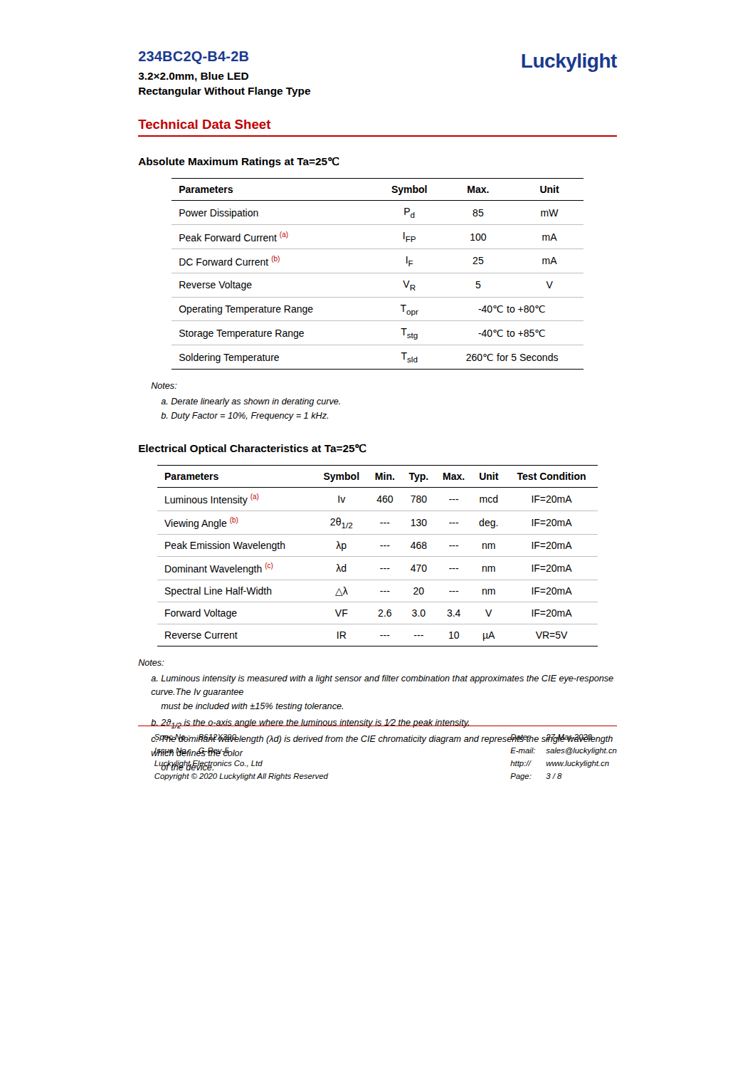234BC2Q-B4-2B
3.2×2.0mm, Blue LED
Rectangular Without Flange Type
Luckylight
Technical Data Sheet
Absolute Maximum Ratings at Ta=25℃
| Parameters | Symbol | Max. | Unit |
| --- | --- | --- | --- |
| Power Dissipation | P d | 85 | mW |
| Peak Forward Current (a) | I FP | 100 | mA |
| DC Forward Current (b) | I F | 25 | mA |
| Reverse Voltage | V R | 5 | V |
| Operating Temperature Range | T opr | -40℃ to +80℃ |
| Storage Temperature Range | T stg | -40℃ to +85℃ |
| Soldering Temperature | T sld | 260℃ for 5 Seconds |
Notes:
a. Derate linearly as shown in derating curve.
b. Duty Factor = 10%, Frequency = 1 kHz.
Electrical Optical Characteristics at Ta=25℃
| Parameters | Symbol | Min. | Typ. | Max. | Unit | Test Condition |
| --- | --- | --- | --- | --- | --- | --- |
| Luminous Intensity (a) | Iv | 460 | 780 | --- | mcd | IF=20mA |
| Viewing Angle (b) | 2θ 1/2 | --- | 130 | --- | deg. | IF=20mA |
| Peak Emission Wavelength | λp | --- | 468 | --- | nm | IF=20mA |
| Dominant Wavelength (c) | λd | --- | 470 | --- | nm | IF=20mA |
| Spectral Line Half-Width | △λ | --- | 20 | --- | nm | IF=20mA |
| Forward Voltage | VF | 2.6 | 3.0 | 3.4 | V | IF=20mA |
| Reverse Current | IR | --- | --- | 10 | µA | VR=5V |
Notes:
a. Luminous intensity is measured with a light sensor and filter combination that approximates the CIE eye-response curve.The Iv guarantee must be included with ±15% testing tolerance.
b. 2ϑ1/2 is the o-axis angle where the luminous intensity is 1⁄2 the peak intensity.
c. The dominant wavelength (λd) is derived from the CIE chromaticity diagram and represents the single wavelength which defines the color of the device.
Spec No.: B612X390
Issue No.: G-Rev-5
Luckylight Electronics Co., Ltd
Copyright © 2020 Luckylight All Rights Reserved
Date: 27-Mar-2020
E-mail: sales@luckylight.cn
http://www.luckylight.cn
Page: 3 / 8